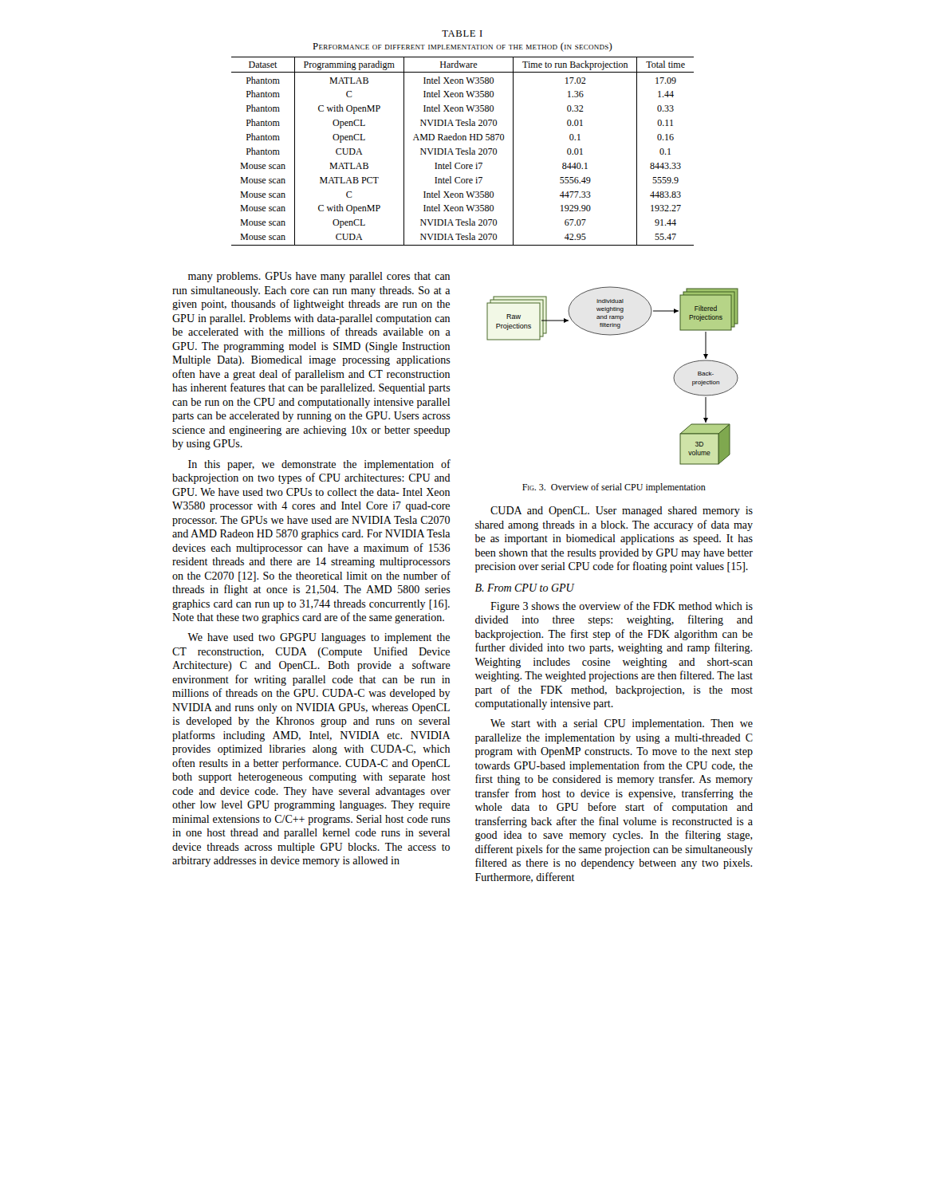TABLE I Performance of different implementation of the method (in seconds)
| Dataset | Programming paradigm | Hardware | Time to run Backprojection | Total time |
| --- | --- | --- | --- | --- |
| Phantom | MATLAB | Intel Xeon W3580 | 17.02 | 17.09 |
| Phantom | C | Intel Xeon W3580 | 1.36 | 1.44 |
| Phantom | C with OpenMP | Intel Xeon W3580 | 0.32 | 0.33 |
| Phantom | OpenCL | NVIDIA Tesla 2070 | 0.01 | 0.11 |
| Phantom | OpenCL | AMD Raedon HD 5870 | 0.1 | 0.16 |
| Phantom | CUDA | NVIDIA Tesla 2070 | 0.01 | 0.1 |
| Mouse scan | MATLAB | Intel Core i7 | 8440.1 | 8443.33 |
| Mouse scan | MATLAB PCT | Intel Core i7 | 5556.49 | 5559.9 |
| Mouse scan | C | Intel Xeon W3580 | 4477.33 | 4483.83 |
| Mouse scan | C with OpenMP | Intel Xeon W3580 | 1929.90 | 1932.27 |
| Mouse scan | OpenCL | NVIDIA Tesla 2070 | 67.07 | 91.44 |
| Mouse scan | CUDA | NVIDIA Tesla 2070 | 42.95 | 55.47 |
many problems. GPUs have many parallel cores that can run simultaneously. Each core can run many threads. So at a given point, thousands of lightweight threads are run on the GPU in parallel. Problems with data-parallel computation can be accelerated with the millions of threads available on a GPU. The programming model is SIMD (Single Instruction Multiple Data). Biomedical image processing applications often have a great deal of parallelism and CT reconstruction has inherent features that can be parallelized. Sequential parts can be run on the CPU and computationally intensive parallel parts can be accelerated by running on the GPU. Users across science and engineering are achieving 10x or better speedup by using GPUs.
In this paper, we demonstrate the implementation of backprojection on two types of CPU architectures: CPU and GPU. We have used two CPUs to collect the data- Intel Xeon W3580 processor with 4 cores and Intel Core i7 quad-core processor. The GPUs we have used are NVIDIA Tesla C2070 and AMD Radeon HD 5870 graphics card. For NVIDIA Tesla devices each multiprocessor can have a maximum of 1536 resident threads and there are 14 streaming multiprocessors on the C2070 [12]. So the theoretical limit on the number of threads in flight at once is 21,504. The AMD 5800 series graphics card can run up to 31,744 threads concurrently [16]. Note that these two graphics card are of the same generation.
We have used two GPGPU languages to implement the CT reconstruction, CUDA (Compute Unified Device Architecture) C and OpenCL. Both provide a software environment for writing parallel code that can be run in millions of threads on the GPU. CUDA-C was developed by NVIDIA and runs only on NVIDIA GPUs, whereas OpenCL is developed by the Khronos group and runs on several platforms including AMD, Intel, NVIDIA etc. NVIDIA provides optimized libraries along with CUDA-C, which often results in a better performance. CUDA-C and OpenCL both support heterogeneous computing with separate host code and device code. They have several advantages over other low level GPU programming languages. They require minimal extensions to C/C++ programs. Serial host code runs in one host thread and parallel kernel code runs in several device threads across multiple GPU blocks. The access to arbitrary addresses in device memory is allowed in
Raw Projections individual weighting and ramp filtering Filtered Projections Back- projection 3D volume
Fig. 3. Overview of serial CPU implementation
CUDA and OpenCL. User managed shared memory is shared among threads in a block. The accuracy of data may be as important in biomedical applications as speed. It has been shown that the results provided by GPU may have better precision over serial CPU code for floating point values [15].
B. From CPU to GPU
Figure 3 shows the overview of the FDK method which is divided into three steps: weighting, filtering and backprojection. The first step of the FDK algorithm can be further divided into two parts, weighting and ramp filtering. Weighting includes cosine weighting and short-scan weighting. The weighted projections are then filtered. The last part of the FDK method, backprojection, is the most computationally intensive part.
We start with a serial CPU implementation. Then we parallelize the implementation by using a multi-threaded C program with OpenMP constructs. To move to the next step towards GPU-based implementation from the CPU code, the first thing to be considered is memory transfer. As memory transfer from host to device is expensive, transferring the whole data to GPU before start of computation and transferring back after the final volume is reconstructed is a good idea to save memory cycles. In the filtering stage, different pixels for the same projection can be simultaneously filtered as there is no dependency between any two pixels. Furthermore, different